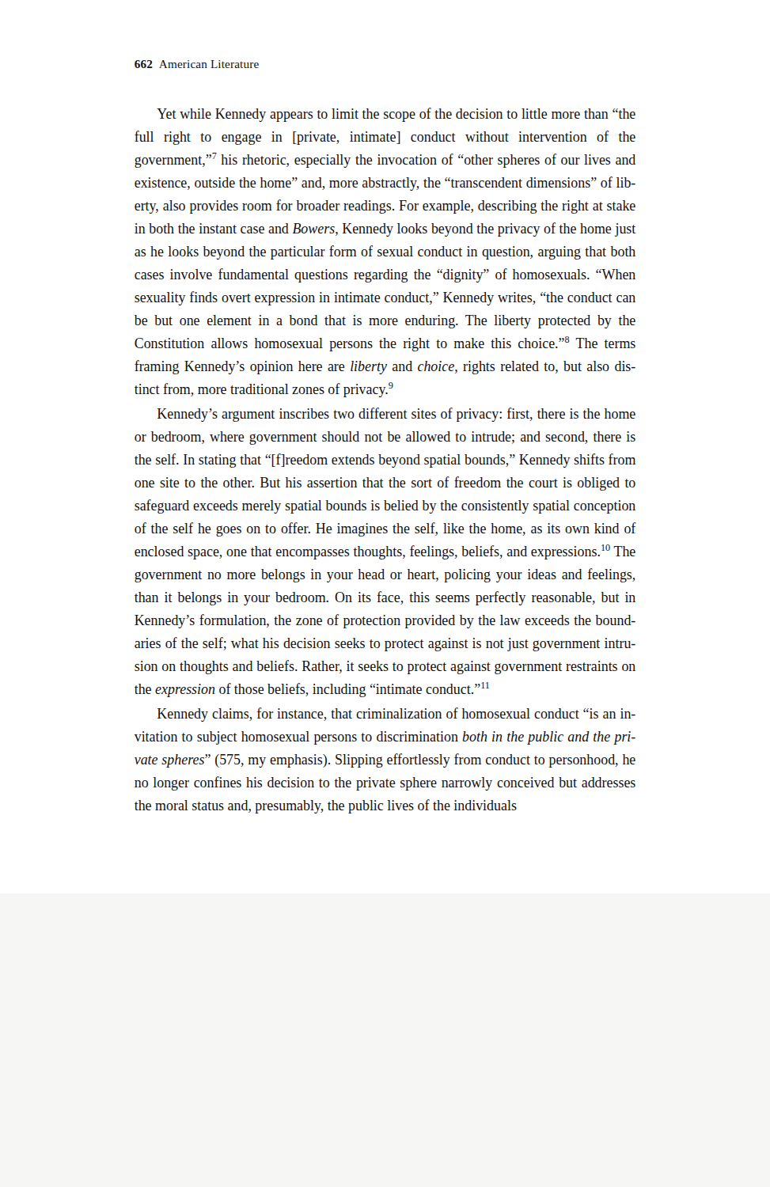662 American Literature
Yet while Kennedy appears to limit the scope of the decision to little more than “the full right to engage in [private, intimate] conduct without intervention of the government,”7 his rhetoric, especially the invocation of “other spheres of our lives and existence, outside the home” and, more abstractly, the “transcendent dimensions” of liberty, also provides room for broader readings. For example, describing the right at stake in both the instant case and Bowers, Kennedy looks beyond the privacy of the home just as he looks beyond the particular form of sexual conduct in question, arguing that both cases involve fundamental questions regarding the “dignity” of homosexuals. “When sexuality finds overt expression in intimate conduct,” Kennedy writes, “the conduct can be but one element in a bond that is more enduring. The liberty protected by the Constitution allows homosexual persons the right to make this choice.”8 The terms framing Kennedy’s opinion here are liberty and choice, rights related to, but also distinct from, more traditional zones of privacy.9
Kennedy’s argument inscribes two different sites of privacy: first, there is the home or bedroom, where government should not be allowed to intrude; and second, there is the self. In stating that “[f]reedom extends beyond spatial bounds,” Kennedy shifts from one site to the other. But his assertion that the sort of freedom the court is obliged to safeguard exceeds merely spatial bounds is belied by the consistently spatial conception of the self he goes on to offer. He imagines the self, like the home, as its own kind of enclosed space, one that encompasses thoughts, feelings, beliefs, and expressions.10 The government no more belongs in your head or heart, policing your ideas and feelings, than it belongs in your bedroom. On its face, this seems perfectly reasonable, but in Kennedy’s formulation, the zone of protection provided by the law exceeds the boundaries of the self; what his decision seeks to protect against is not just government intrusion on thoughts and beliefs. Rather, it seeks to protect against government restraints on the expression of those beliefs, including “intimate conduct.”11
Kennedy claims, for instance, that criminalization of homosexual conduct “is an invitation to subject homosexual persons to discrimination both in the public and the private spheres” (575, my emphasis). Slipping effortlessly from conduct to personhood, he no longer confines his decision to the private sphere narrowly conceived but addresses the moral status and, presumably, the public lives of the individuals